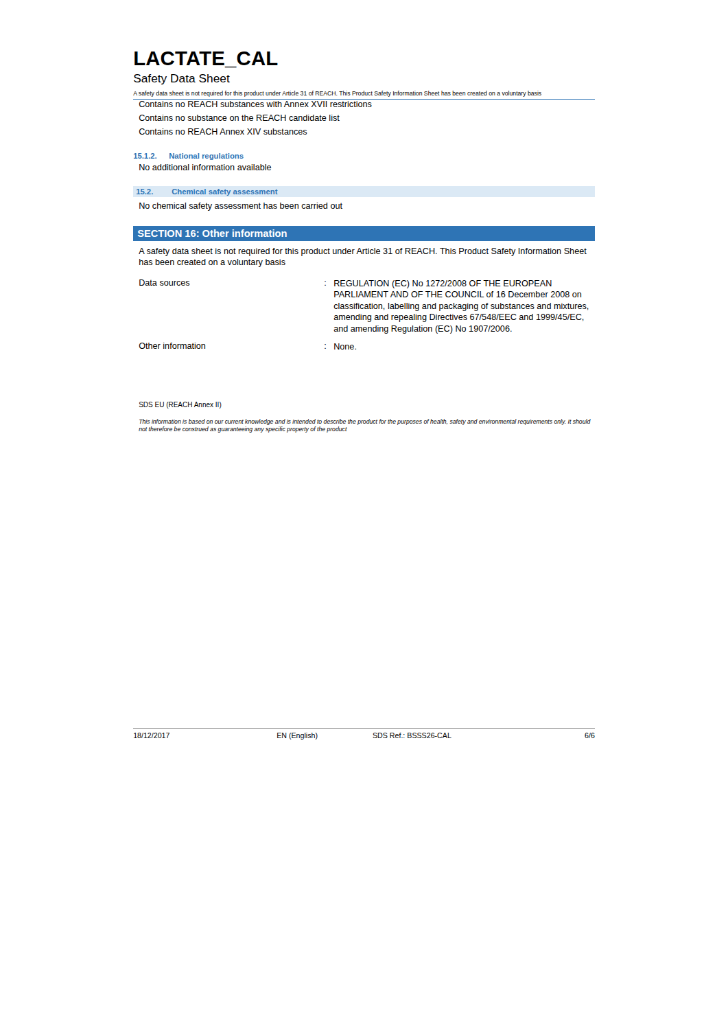LACTATE_CAL
Safety Data Sheet
A safety data sheet is not required for this product under Article 31 of REACH. This Product Safety Information Sheet has been created on a voluntary basis
Contains no REACH substances with Annex XVII restrictions
Contains no substance on the REACH candidate list
Contains no REACH Annex XIV substances
15.1.2. National regulations
No additional information available
15.2. Chemical safety assessment
No chemical safety assessment has been carried out
SECTION 16: Other information
A safety data sheet is not required for this product under Article 31 of REACH. This Product Safety Information Sheet has been created on a voluntary basis
| Data sources | : | REGULATION (EC) No 1272/2008 OF THE EUROPEAN PARLIAMENT AND OF THE COUNCIL of 16 December 2008 on classification, labelling and packaging of substances and mixtures, amending and repealing Directives 67/548/EEC and 1999/45/EC, and amending Regulation (EC) No 1907/2006. |
| Other information | : | None. |
SDS EU (REACH Annex II)
This information is based on our current knowledge and is intended to describe the product for the purposes of health, safety and environmental requirements only. It should not therefore be construed as guaranteeing any specific property of the product
18/12/2017
EN (English) SDS Ref.: BSSS26-CAL
6/6